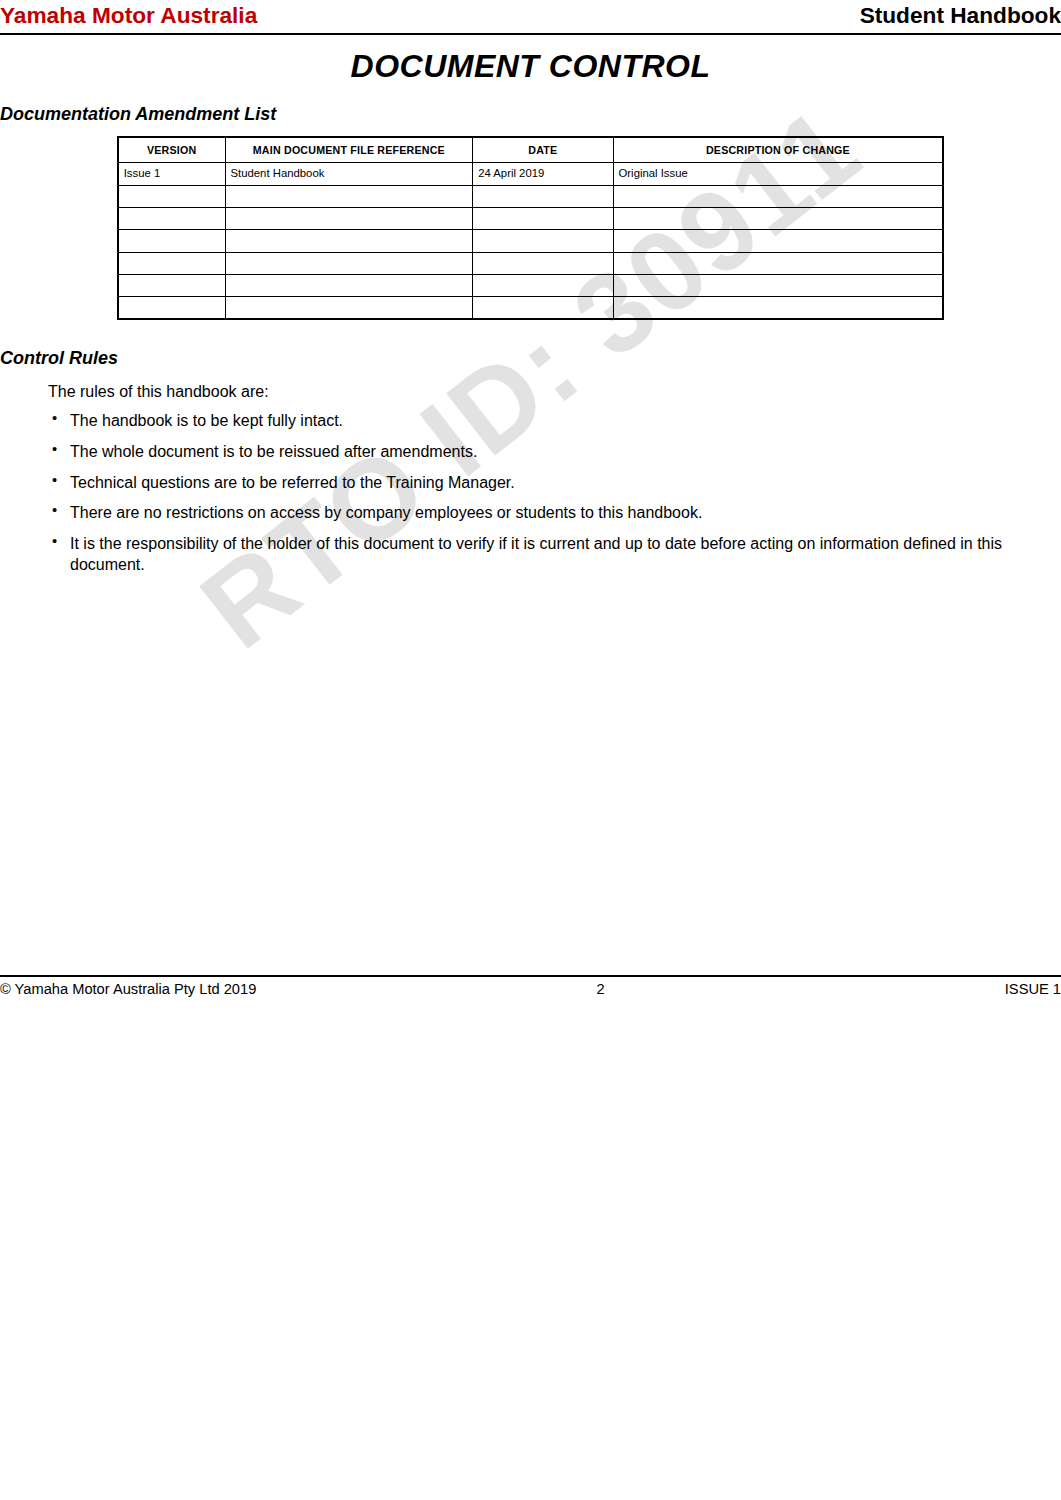RTO ID: 30911
Yamaha Motor Australia
Student Handbook
DOCUMENT CONTROL
Documentation Amendment List
| VERSION | MAIN DOCUMENT FILE REFERENCE | DATE | DESCRIPTION OF CHANGE |
| --- | --- | --- | --- |
| Issue 1 | Student Handbook | 24 April 2019 | Original Issue |
Control Rules
The rules of this handbook are:
The handbook is to be kept fully intact.
The whole document is to be reissued after amendments.
Technical questions are to be referred to the Training Manager.
There are no restrictions on access by company employees or students to this handbook.
It is the responsibility of the holder of this document to verify if it is current and up to date before acting on information defined in this document.
© Yamaha Motor Australia Pty Ltd 2019
2
ISSUE 1